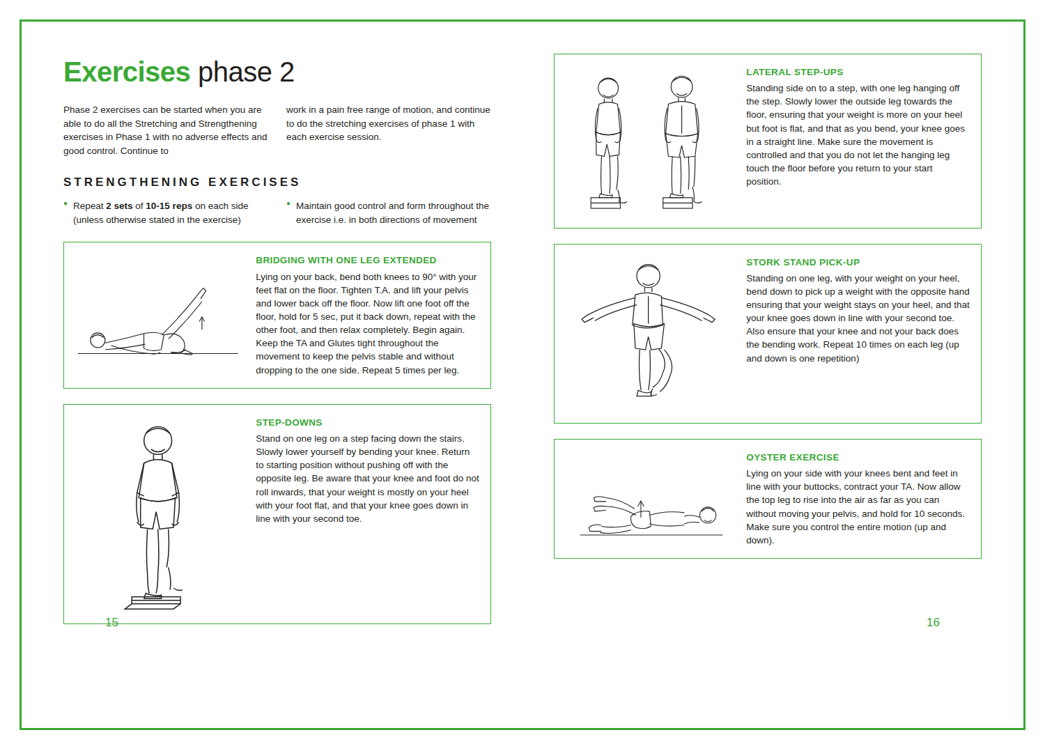Exercises phase 2
Phase 2 exercises can be started when you are able to do all the Stretching and Strengthening exercises in Phase 1 with no adverse effects and good control. Continue to
work in a pain free range of motion, and continue to do the stretching exercises of phase 1 with each exercise session.
STRENGTHENING EXERCISES
Repeat 2 sets of 10-15 reps on each side (unless otherwise stated in the exercise)
Maintain good control and form throughout the exercise i.e. in both directions of movement
Bridging with one leg extended
Lying on your back, bend both knees to 90° with your feet flat on the floor. Tighten T.A. and lift your pelvis and lower back off the floor. Now lift one foot off the floor, hold for 5 sec, put it back down, repeat with the other foot, and then relax completely. Begin again. Keep the TA and Glutes tight throughout the movement to keep the pelvis stable and without dropping to the one side. Repeat 5 times per leg.
Step-downs
Stand on one leg on a step facing down the stairs. Slowly lower yourself by bending your knee. Return to starting position without pushing off with the opposite leg. Be aware that your knee and foot do not roll inwards, that your weight is mostly on your heel with your foot flat, and that your knee goes down in line with your second toe.
15
Lateral step-ups
Standing side on to a step, with one leg hanging off the step. Slowly lower the outside leg towards the floor, ensuring that your weight is more on your heel but foot is flat, and that as you bend, your knee goes in a straight line. Make sure the movement is controlled and that you do not let the hanging leg touch the floor before you return to your start position.
Stork stand pick-up
Standing on one leg, with your weight on your heel, bend down to pick up a weight with the opposite hand ensuring that your weight stays on your heel, and that your knee goes down in line with your second toe. Also ensure that your knee and not your back does the bending work. Repeat 10 times on each leg (up and down is one repetition)
Oyster exercise
Lying on your side with your knees bent and feet in line with your buttocks, contract your TA. Now allow the top leg to rise into the air as far as you can without moving your pelvis, and hold for 10 seconds. Make sure you control the entire motion (up and down).
16